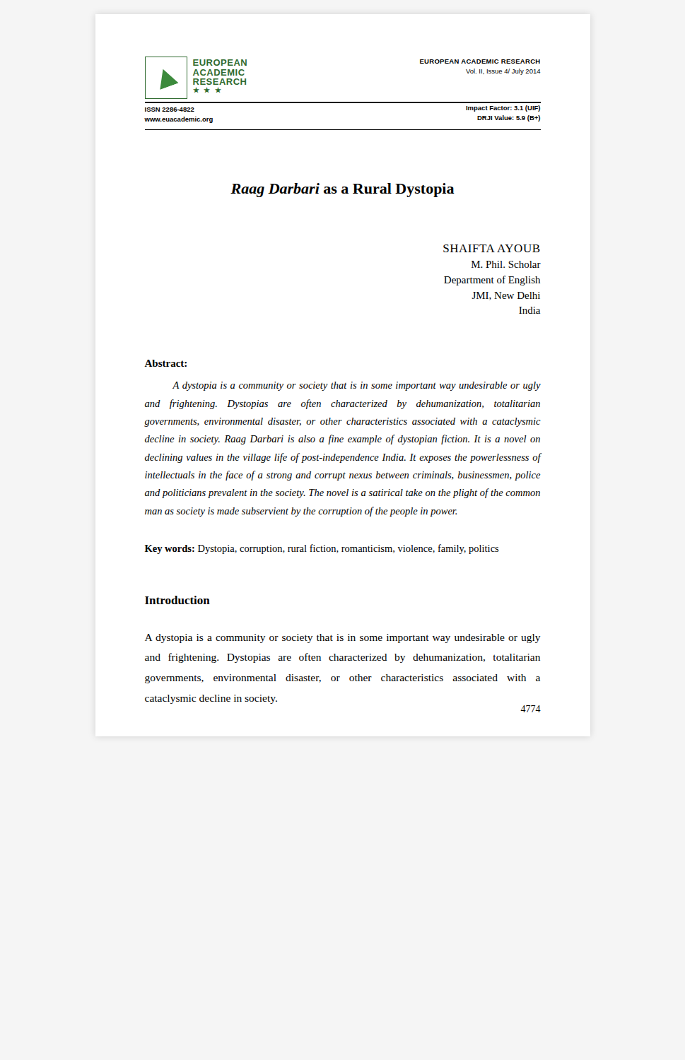European Academic Research ★ ★ ★
EUROPEAN ACADEMIC RESEARCH
Vol. II, Issue 4/ July 2014
ISSN 2286-4822
www.euacademic.org
Impact Factor: 3.1 (UIF)
DRJI Value: 5.9 (B+)
Raag Darbari as a Rural Dystopia
SHAIFTA AYOUB
M. Phil. Scholar
Department of English
JMI, New Delhi
India
Abstract:
A dystopia is a community or society that is in some important way undesirable or ugly and frightening. Dystopias are often characterized by dehumanization, totalitarian governments, environmental disaster, or other characteristics associated with a cataclysmic decline in society. Raag Darbari is also a fine example of dystopian fiction. It is a novel on declining values in the village life of post-independence India. It exposes the powerlessness of intellectuals in the face of a strong and corrupt nexus between criminals, businessmen, police and politicians prevalent in the society. The novel is a satirical take on the plight of the common man as society is made subservient by the corruption of the people in power.
Key words: Dystopia, corruption, rural fiction, romanticism, violence, family, politics
Introduction
A dystopia is a community or society that is in some important way undesirable or ugly and frightening. Dystopias are often characterized by dehumanization, totalitarian governments, environmental disaster, or other characteristics associated with a cataclysmic decline in society.
4774